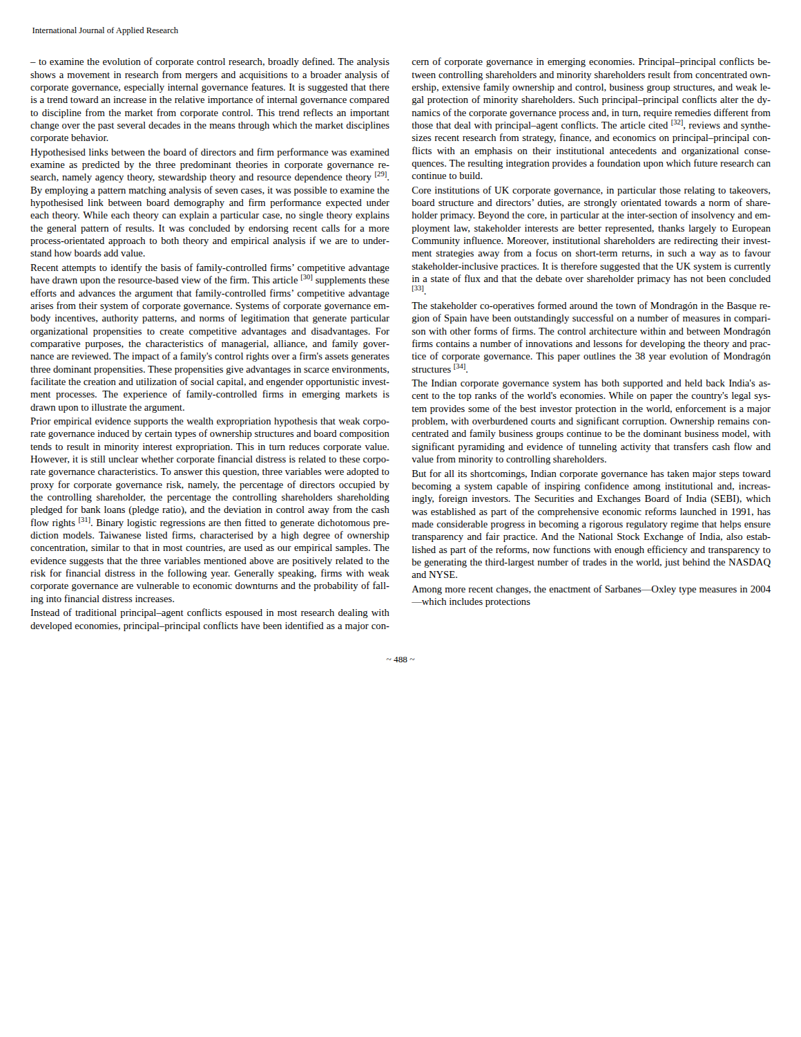International Journal of Applied Research
– to examine the evolution of corporate control research, broadly defined. The analysis shows a movement in research from mergers and acquisitions to a broader analysis of corporate governance, especially internal governance features. It is suggested that there is a trend toward an increase in the relative importance of internal governance compared to discipline from the market from corporate control. This trend reflects an important change over the past several decades in the means through which the market disciplines corporate behavior.
Hypothesised links between the board of directors and firm performance was examined examine as predicted by the three predominant theories in corporate governance research, namely agency theory, stewardship theory and resource dependence theory [29]. By employing a pattern matching analysis of seven cases, it was possible to examine the hypothesised link between board demography and firm performance expected under each theory. While each theory can explain a particular case, no single theory explains the general pattern of results. It was concluded by endorsing recent calls for a more process-orientated approach to both theory and empirical analysis if we are to understand how boards add value.
Recent attempts to identify the basis of family-controlled firms’ competitive advantage have drawn upon the resource-based view of the firm. This article [30] supplements these efforts and advances the argument that family-controlled firms’ competitive advantage arises from their system of corporate governance. Systems of corporate governance embody incentives, authority patterns, and norms of legitimation that generate particular organizational propensities to create competitive advantages and disadvantages. For comparative purposes, the characteristics of managerial, alliance, and family governance are reviewed. The impact of a family's control rights over a firm's assets generates three dominant propensities. These propensities give advantages in scarce environments, facilitate the creation and utilization of social capital, and engender opportunistic investment processes. The experience of family-controlled firms in emerging markets is drawn upon to illustrate the argument.
Prior empirical evidence supports the wealth expropriation hypothesis that weak corporate governance induced by certain types of ownership structures and board composition tends to result in minority interest expropriation. This in turn reduces corporate value. However, it is still unclear whether corporate financial distress is related to these corporate governance characteristics. To answer this question, three variables were adopted to proxy for corporate governance risk, namely, the percentage of directors occupied by the controlling shareholder, the percentage the controlling shareholders shareholding pledged for bank loans (pledge ratio), and the deviation in control away from the cash flow rights [31]. Binary logistic regressions are then fitted to generate dichotomous prediction models. Taiwanese listed firms, characterised by a high degree of ownership concentration, similar to that in most countries, are used as our empirical samples. The evidence suggests that the three variables mentioned above are positively related to the risk for financial distress in the following year. Generally speaking, firms with weak corporate governance are vulnerable to economic downturns and the probability of falling into financial distress increases.
Instead of traditional principal–agent conflicts espoused in most research dealing with developed economies, principal–principal conflicts have been identified as a major concern of corporate governance in emerging economies. Principal–principal conflicts between controlling shareholders and minority shareholders result from concentrated ownership, extensive family ownership and control, business group structures, and weak legal protection of minority shareholders. Such principal–principal conflicts alter the dynamics of the corporate governance process and, in turn, require remedies different from those that deal with principal–agent conflicts. The article cited [32], reviews and synthesizes recent research from strategy, finance, and economics on principal–principal conflicts with an emphasis on their institutional antecedents and organizational consequences. The resulting integration provides a foundation upon which future research can continue to build.
Core institutions of UK corporate governance, in particular those relating to takeovers, board structure and directors’ duties, are strongly orientated towards a norm of shareholder primacy. Beyond the core, in particular at the inter-section of insolvency and employment law, stakeholder interests are better represented, thanks largely to European Community influence. Moreover, institutional shareholders are redirecting their investment strategies away from a focus on short-term returns, in such a way as to favour stakeholder-inclusive practices. It is therefore suggested that the UK system is currently in a state of flux and that the debate over shareholder primacy has not been concluded [33].
The stakeholder co-operatives formed around the town of Mondragón in the Basque region of Spain have been outstandingly successful on a number of measures in comparison with other forms of firms. The control architecture within and between Mondragón firms contains a number of innovations and lessons for developing the theory and practice of corporate governance. This paper outlines the 38 year evolution of Mondragón structures [34].
The Indian corporate governance system has both supported and held back India's ascent to the top ranks of the world's economies. While on paper the country's legal system provides some of the best investor protection in the world, enforcement is a major problem, with overburdened courts and significant corruption. Ownership remains concentrated and family business groups continue to be the dominant business model, with significant pyramiding and evidence of tunneling activity that transfers cash flow and value from minority to controlling shareholders.
But for all its shortcomings, Indian corporate governance has taken major steps toward becoming a system capable of inspiring confidence among institutional and, increasingly, foreign investors. The Securities and Exchanges Board of India (SEBI), which was established as part of the comprehensive economic reforms launched in 1991, has made considerable progress in becoming a rigorous regulatory regime that helps ensure transparency and fair practice. And the National Stock Exchange of India, also established as part of the reforms, now functions with enough efficiency and transparency to be generating the third-largest number of trades in the world, just behind the NASDAQ and NYSE.
Among more recent changes, the enactment of Sarbanes—Oxley type measures in 2004—which includes protections
~ 488 ~